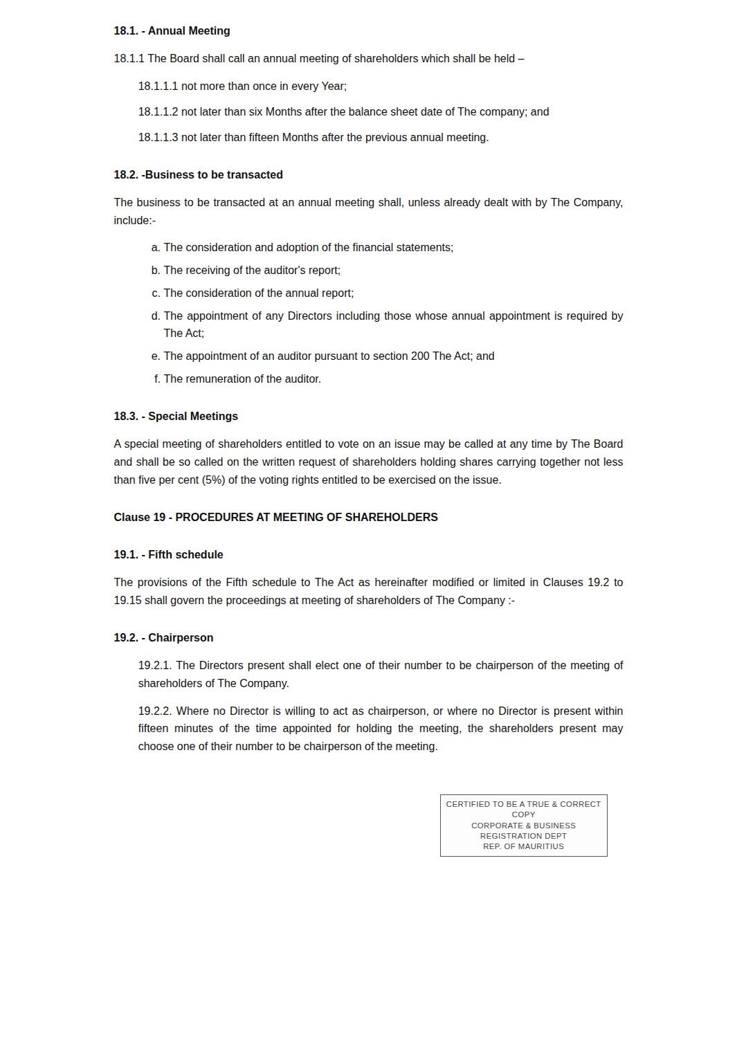18.1. - Annual Meeting
18.1.1 The Board shall call an annual meeting of shareholders which shall be held –
18.1.1.1 not more than once in every Year;
18.1.1.2 not later than six Months after the balance sheet date of The company; and
18.1.1.3 not later than fifteen Months after the previous annual meeting.
18.2. -Business to be transacted
The business to be transacted at an annual meeting shall, unless already dealt with by The Company, include:-
The consideration and adoption of the financial statements;
The receiving of the auditor's report;
The consideration of the annual report;
The appointment of any Directors including those whose annual appointment is required by The Act;
The appointment of an auditor pursuant to section 200 The Act; and
The remuneration of the auditor.
18.3. - Special Meetings
A special meeting of shareholders entitled to vote on an issue may be called at any time by The Board and shall be so called on the written request of shareholders holding shares carrying together not less than five per cent (5%) of the voting rights entitled to be exercised on the issue.
Clause 19 - PROCEDURES AT MEETING OF SHAREHOLDERS
19.1. - Fifth schedule
The provisions of the Fifth schedule to The Act as hereinafter modified or limited in Clauses 19.2 to 19.15 shall govern the proceedings at meeting of shareholders of The Company :-
19.2. - Chairperson
19.2.1. The Directors present shall elect one of their number to be chairperson of the meeting of shareholders of The Company.
19.2.2. Where no Director is willing to act as chairperson, or where no Director is present within fifteen minutes of the time appointed for holding the meeting, the shareholders present may choose one of their number to be chairperson of the meeting.
CERTIFIED TO BE A TRUE & CORRECT COPY
CORPORATE & BUSINESS REGISTRATION DEPT
REP. OF MAURITIUS